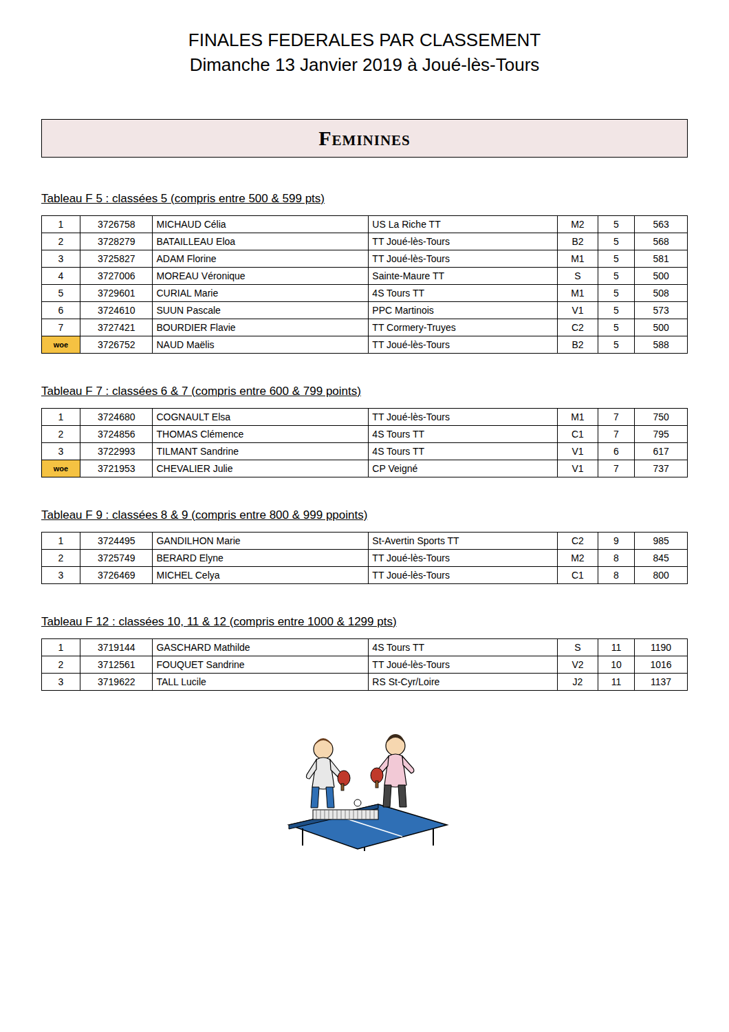FINALES FEDERALES PAR CLASSEMENT
Dimanche 13 Janvier 2019 à Joué-lès-Tours
Feminines
Tableau F 5 : classées 5 (compris entre 500 & 599 pts)
| 1 | 3726758 | MICHAUD Célia | US La Riche TT | M2 | 5 | 563 |
| 2 | 3728279 | BATAILLEAU Eloa | TT Joué-lès-Tours | B2 | 5 | 568 |
| 3 | 3725827 | ADAM Florine | TT Joué-lès-Tours | M1 | 5 | 581 |
| 4 | 3727006 | MOREAU Véronique | Sainte-Maure TT | S | 5 | 500 |
| 5 | 3729601 | CURIAL Marie | 4S Tours TT | M1 | 5 | 508 |
| 6 | 3724610 | SUUN Pascale | PPC Martinois | V1 | 5 | 573 |
| 7 | 3727421 | BOURDIER Flavie | TT Cormery-Truyes | C2 | 5 | 500 |
| woe | 3726752 | NAUD Maëlis | TT Joué-lès-Tours | B2 | 5 | 588 |
Tableau F 7 : classées 6 & 7 (compris entre 600 & 799 points)
| 1 | 3724680 | COGNAULT Elsa | TT Joué-lès-Tours | M1 | 7 | 750 |
| 2 | 3724856 | THOMAS Clémence | 4S Tours TT | C1 | 7 | 795 |
| 3 | 3722993 | TILMANT Sandrine | 4S Tours TT | V1 | 6 | 617 |
| woe | 3721953 | CHEVALIER Julie | CP Veigné | V1 | 7 | 737 |
Tableau F 9 : classées 8 & 9 (compris entre 800 & 999 ppoints)
| 1 | 3724495 | GANDILHON Marie | St-Avertin Sports TT | C2 | 9 | 985 |
| 2 | 3725749 | BERARD Elyne | TT Joué-lès-Tours | M2 | 8 | 845 |
| 3 | 3726469 | MICHEL Celya | TT Joué-lès-Tours | C1 | 8 | 800 |
Tableau F 12 : classées 10, 11 & 12 (compris entre 1000 & 1299 pts)
| 1 | 3719144 | GASCHARD Mathilde | 4S Tours TT | S | 11 | 1190 |
| 2 | 3712561 | FOUQUET Sandrine | TT Joué-lès-Tours | V2 | 10 | 1016 |
| 3 | 3719622 | TALL Lucile | RS St-Cyr/Loire | J2 | 11 | 1137 |